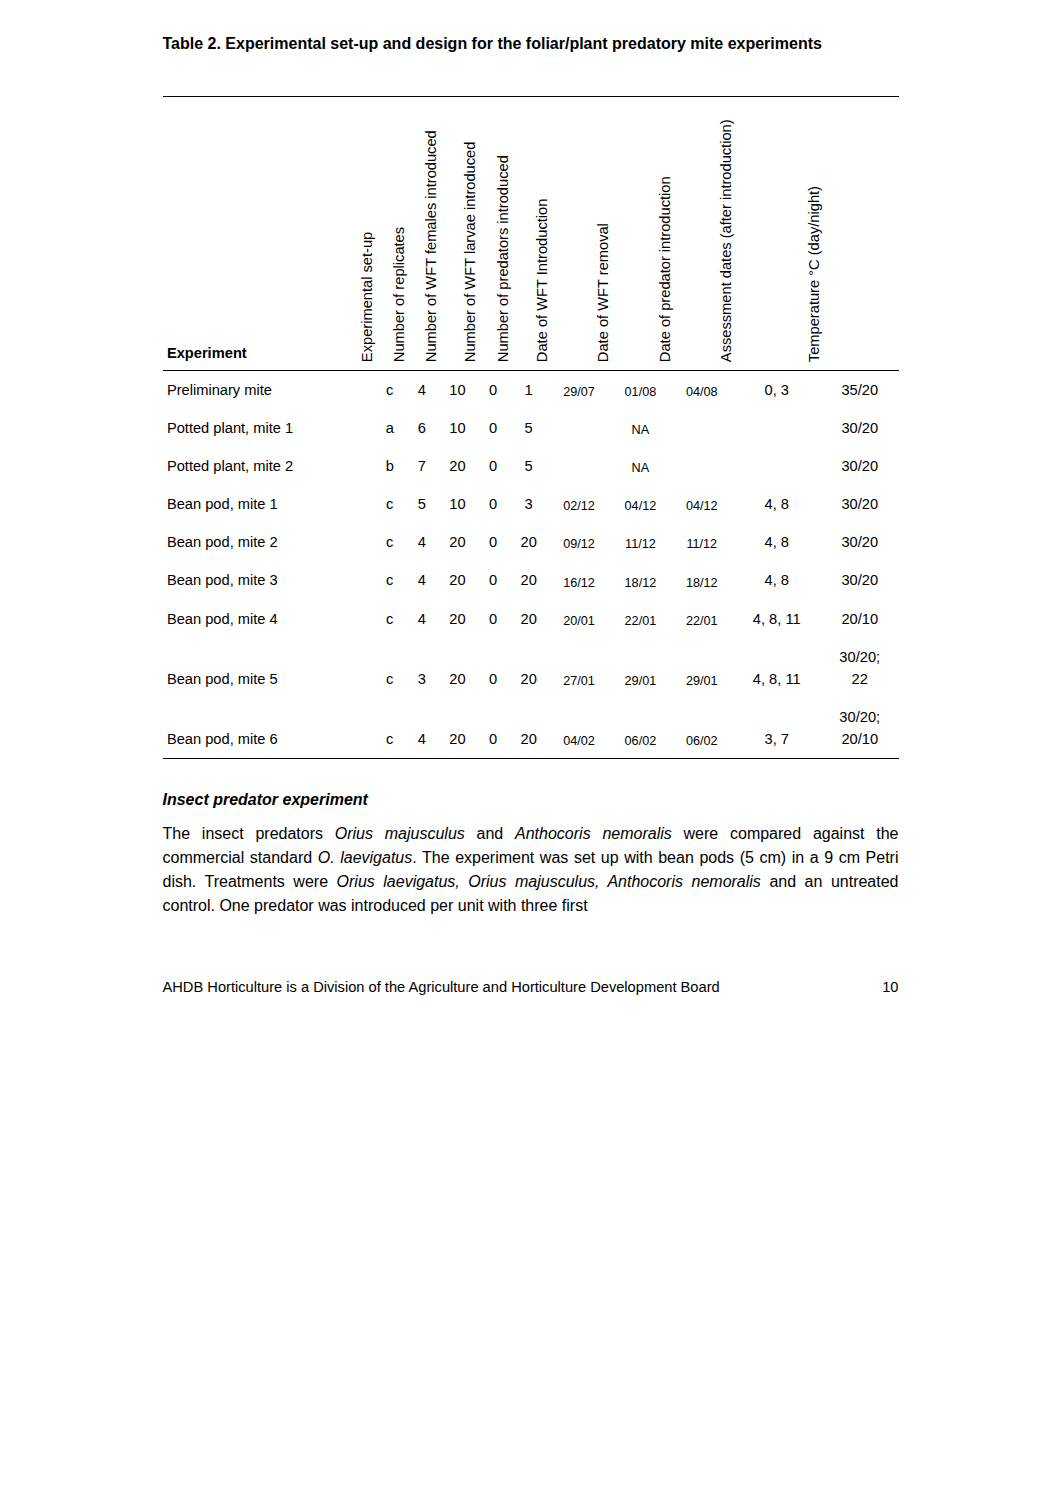Table 2. Experimental set-up and design for the foliar/plant predatory mite experiments
| Experiment | Experimental set-up | Number of replicates | Number of WFT females introduced | Number of WFT larvae introduced | Number of predators introduced | Date of WFT Introduction | Date of WFT removal | Date of predator introduction | Assessment dates (after introduction) | Temperature °C (day/night) |
| --- | --- | --- | --- | --- | --- | --- | --- | --- | --- | --- |
| Preliminary mite | c | 4 | 10 | 0 | 1 | 29/07 | 01/08 | 04/08 | 0, 3 | 35/20 |
| Potted plant, mite 1 | a | 6 | 10 | 0 | 5 | | NA | | | 30/20 |
| Potted plant, mite 2 | b | 7 | 20 | 0 | 5 | | NA | | | 30/20 |
| Bean pod, mite 1 | c | 5 | 10 | 0 | 3 | 02/12 | 04/12 | 04/12 | 4, 8 | 30/20 |
| Bean pod, mite 2 | c | 4 | 20 | 0 | 20 | 09/12 | 11/12 | 11/12 | 4, 8 | 30/20 |
| Bean pod, mite 3 | c | 4 | 20 | 0 | 20 | 16/12 | 18/12 | 18/12 | 4, 8 | 30/20 |
| Bean pod, mite 4 | c | 4 | 20 | 0 | 20 | 20/01 | 22/01 | 22/01 | 4, 8, 11 | 20/10 |
| Bean pod, mite 5 | c | 3 | 20 | 0 | 20 | 27/01 | 29/01 | 29/01 | 4, 8, 11 | 30/20; 22 |
| Bean pod, mite 6 | c | 4 | 20 | 0 | 20 | 04/02 | 06/02 | 06/02 | 3, 7 | 30/20; 20/10 |
Insect predator experiment
The insect predators Orius majusculus and Anthocoris nemoralis were compared against the commercial standard O. laevigatus. The experiment was set up with bean pods (5 cm) in a 9 cm Petri dish. Treatments were Orius laevigatus, Orius majusculus, Anthocoris nemoralis and an untreated control. One predator was introduced per unit with three first
AHDB Horticulture is a Division of the Agriculture and Horticulture Development Board 10